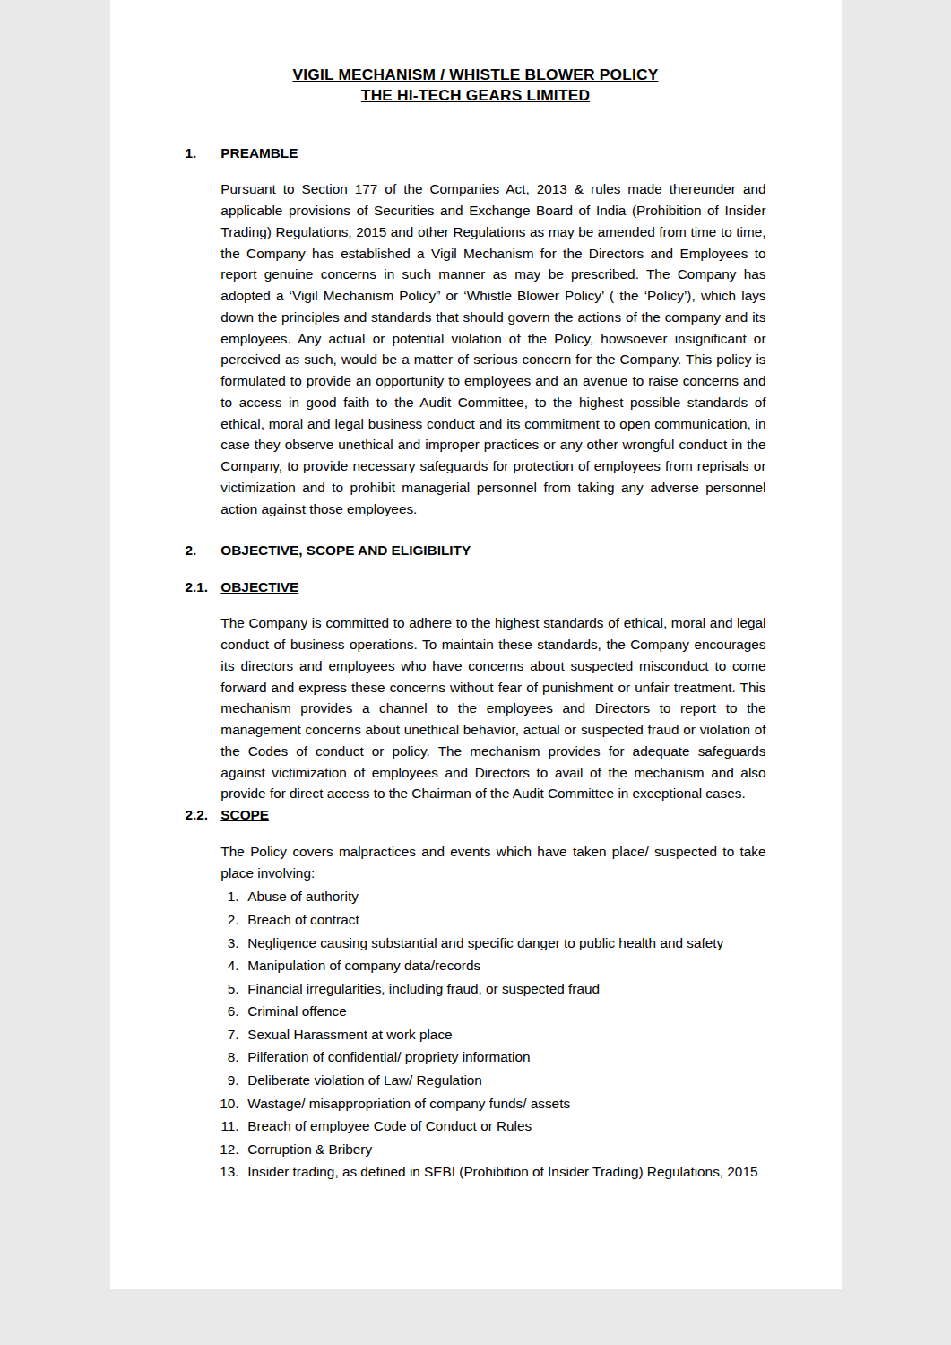VIGIL MECHANISM / WHISTLE BLOWER POLICY
THE HI-TECH GEARS LIMITED
1. PREAMBLE
Pursuant to Section 177 of the Companies Act, 2013 & rules made thereunder and applicable provisions of Securities and Exchange Board of India (Prohibition of Insider Trading) Regulations, 2015 and other Regulations as may be amended from time to time, the Company has established a Vigil Mechanism for the Directors and Employees to report genuine concerns in such manner as may be prescribed. The Company has adopted a ‘Vigil Mechanism Policy” or ‘Whistle Blower Policy’ ( the ‘Policy’), which lays down the principles and standards that should govern the actions of the company and its employees. Any actual or potential violation of the Policy, howsoever insignificant or perceived as such, would be a matter of serious concern for the Company. This policy is formulated to provide an opportunity to employees and an avenue to raise concerns and to access in good faith to the Audit Committee, to the highest possible standards of ethical, moral and legal business conduct and its commitment to open communication, in case they observe unethical and improper practices or any other wrongful conduct in the Company, to provide necessary safeguards for protection of employees from reprisals or victimization and to prohibit managerial personnel from taking any adverse personnel action against those employees.
2. OBJECTIVE, SCOPE AND ELIGIBILITY
2.1. OBJECTIVE
The Company is committed to adhere to the highest standards of ethical, moral and legal conduct of business operations. To maintain these standards, the Company encourages its directors and employees who have concerns about suspected misconduct to come forward and express these concerns without fear of punishment or unfair treatment. This mechanism provides a channel to the employees and Directors to report to the management concerns about unethical behavior, actual or suspected fraud or violation of the Codes of conduct or policy. The mechanism provides for adequate safeguards against victimization of employees and Directors to avail of the mechanism and also provide for direct access to the Chairman of the Audit Committee in exceptional cases.
2.2. SCOPE
The Policy covers malpractices and events which have taken place/ suspected to take place involving:
Abuse of authority
Breach of contract
Negligence causing substantial and specific danger to public health and safety
Manipulation of company data/records
Financial irregularities, including fraud, or suspected fraud
Criminal offence
Sexual Harassment at work place
Pilferation of confidential/ propriety information
Deliberate violation of Law/ Regulation
Wastage/ misappropriation of company funds/ assets
Breach of employee Code of Conduct or Rules
Corruption & Bribery
Insider trading, as defined in SEBI (Prohibition of Insider Trading) Regulations, 2015